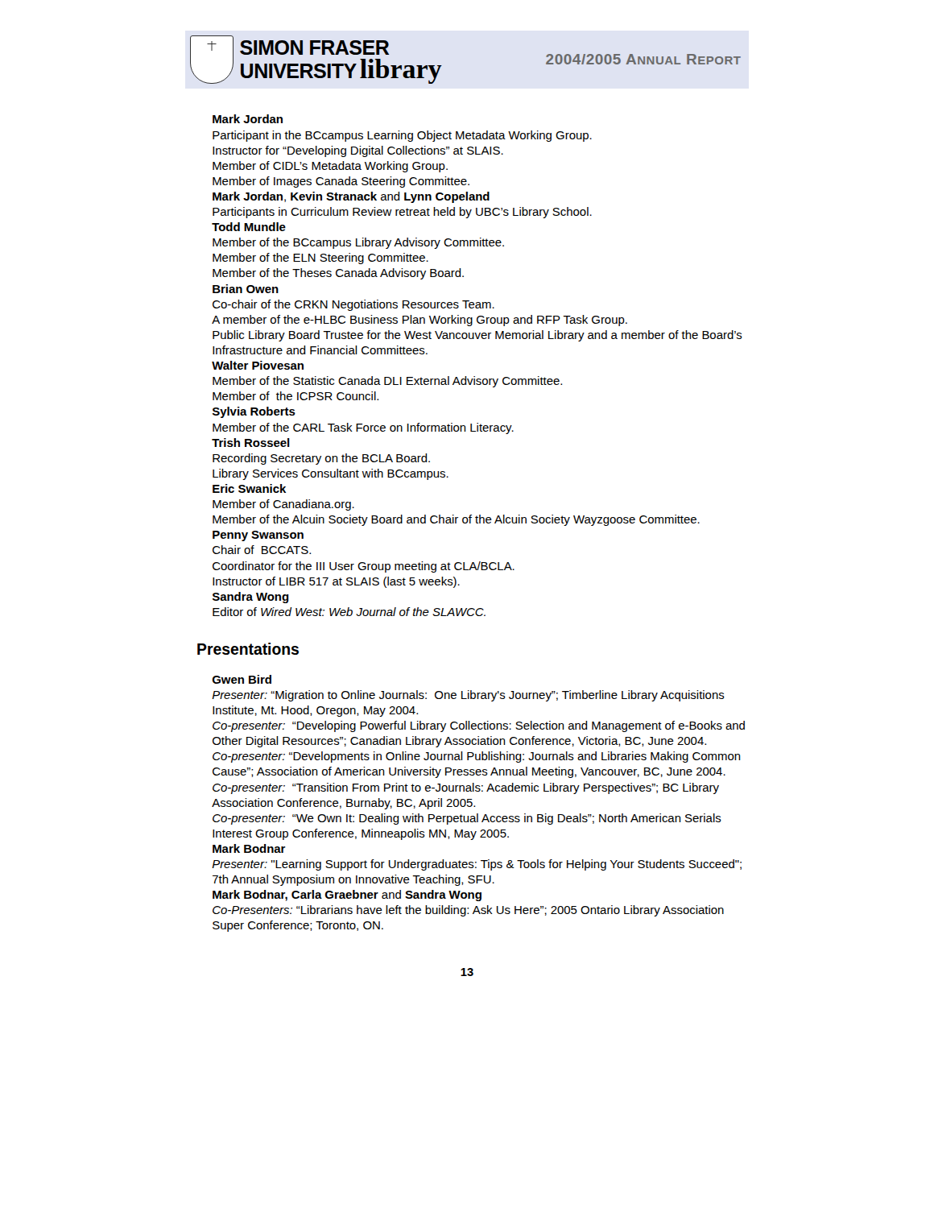SIMON FRASER UNIVERSITY library
2004/2005 ANNUAL REPORT
Mark Jordan
Participant in the BCcampus Learning Object Metadata Working Group.
Instructor for “Developing Digital Collections” at SLAIS.
Member of CIDL’s Metadata Working Group.
Member of Images Canada Steering Committee.
Mark Jordan, Kevin Stranack and Lynn Copeland
Participants in Curriculum Review retreat held by UBC’s Library School.
Todd Mundle
Member of the BCcampus Library Advisory Committee.
Member of the ELN Steering Committee.
Member of the Theses Canada Advisory Board.
Brian Owen
Co-chair of the CRKN Negotiations Resources Team.
A member of the e-HLBC Business Plan Working Group and RFP Task Group.
Public Library Board Trustee for the West Vancouver Memorial Library and a member of the Board’s Infrastructure and Financial Committees.
Walter Piovesan
Member of the Statistic Canada DLI External Advisory Committee.
Member of the ICPSR Council.
Sylvia Roberts
Member of the CARL Task Force on Information Literacy.
Trish Rosseel
Recording Secretary on the BCLA Board.
Library Services Consultant with BCcampus.
Eric Swanick
Member of Canadiana.org.
Member of the Alcuin Society Board and Chair of the Alcuin Society Wayzgoose Committee.
Penny Swanson
Chair of BCCATS.
Coordinator for the III User Group meeting at CLA/BCLA.
Instructor of LIBR 517 at SLAIS (last 5 weeks).
Sandra Wong
Editor of Wired West: Web Journal of the SLAWCC.
Presentations
Gwen Bird
Presenter: “Migration to Online Journals: One Library's Journey”; Timberline Library Acquisitions Institute, Mt. Hood, Oregon, May 2004.
Co-presenter: “Developing Powerful Library Collections: Selection and Management of e-Books and Other Digital Resources”; Canadian Library Association Conference, Victoria, BC, June 2004.
Co-presenter: “Developments in Online Journal Publishing: Journals and Libraries Making Common Cause”; Association of American University Presses Annual Meeting, Vancouver, BC, June 2004.
Co-presenter: “Transition From Print to e-Journals: Academic Library Perspectives”; BC Library Association Conference, Burnaby, BC, April 2005.
Co-presenter: “We Own It: Dealing with Perpetual Access in Big Deals”; North American Serials Interest Group Conference, Minneapolis MN, May 2005.
Mark Bodnar
Presenter: "Learning Support for Undergraduates: Tips & Tools for Helping Your Students Succeed"; 7th Annual Symposium on Innovative Teaching, SFU.
Mark Bodnar, Carla Graebner and Sandra Wong
Co-Presenters: “Librarians have left the building: Ask Us Here”; 2005 Ontario Library Association Super Conference; Toronto, ON.
13